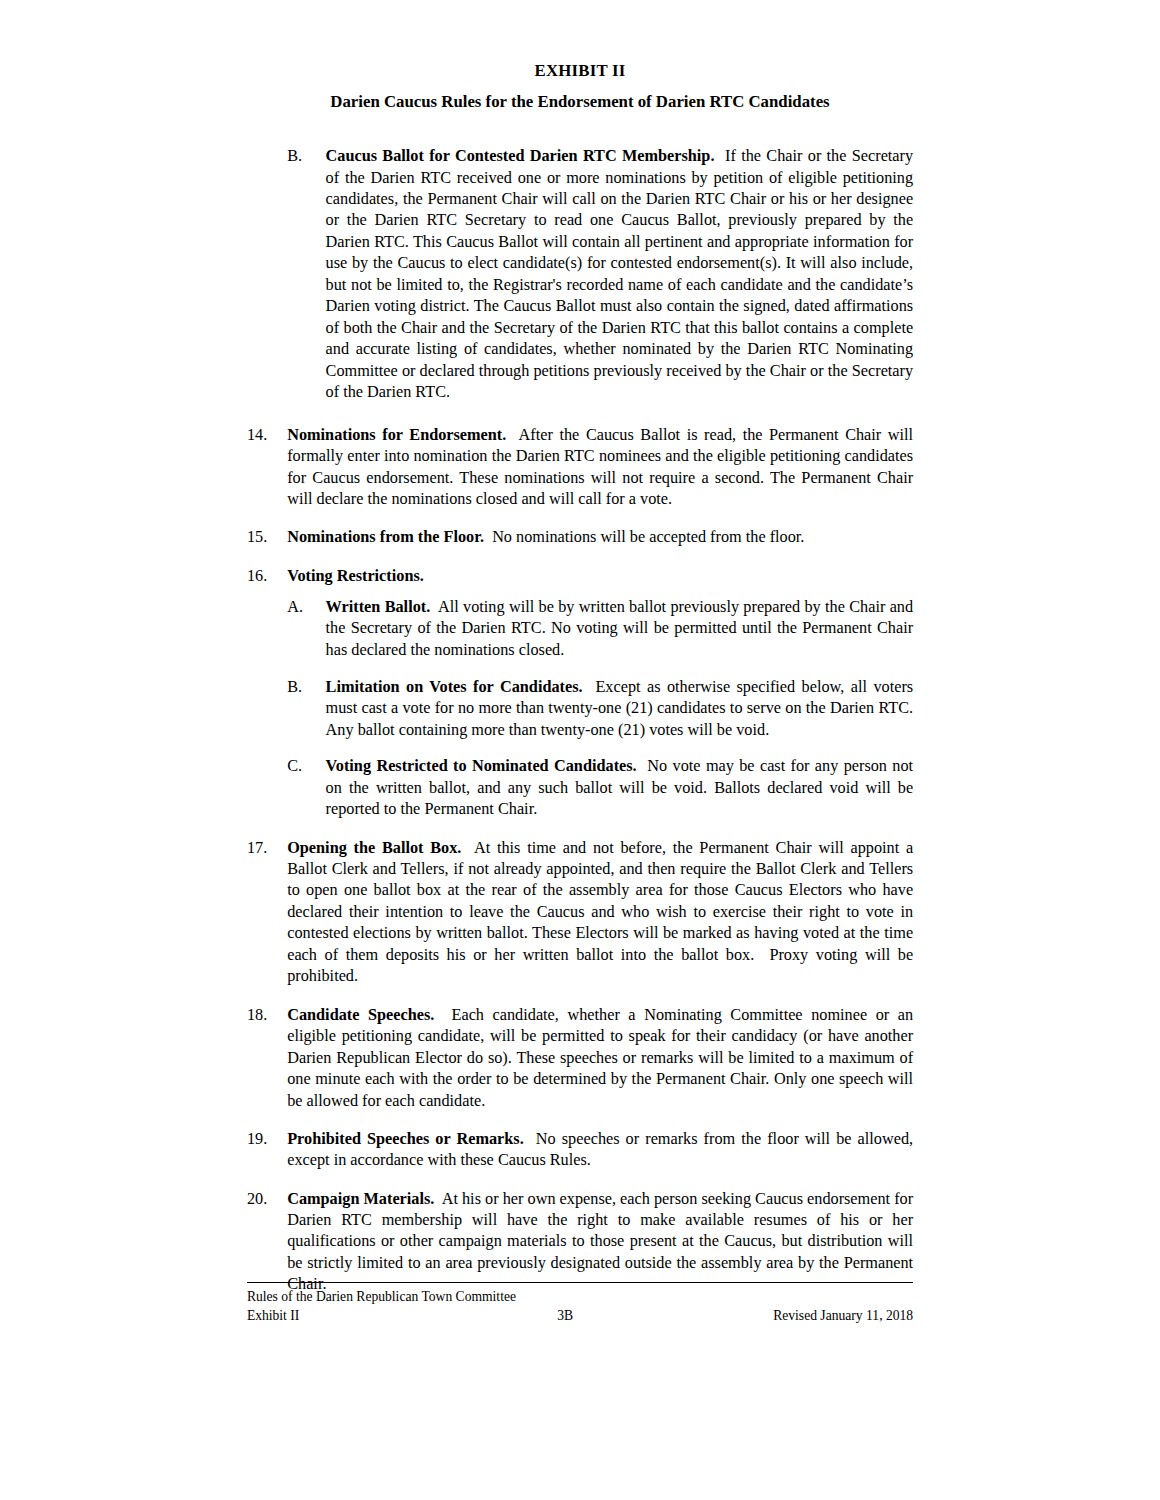EXHIBIT II
Darien Caucus Rules for the Endorsement of Darien RTC Candidates
B. Caucus Ballot for Contested Darien RTC Membership. If the Chair or the Secretary of the Darien RTC received one or more nominations by petition of eligible petitioning candidates, the Permanent Chair will call on the Darien RTC Chair or his or her designee or the Darien RTC Secretary to read one Caucus Ballot, previously prepared by the Darien RTC. This Caucus Ballot will contain all pertinent and appropriate information for use by the Caucus to elect candidate(s) for contested endorsement(s). It will also include, but not be limited to, the Registrar's recorded name of each candidate and the candidate’s Darien voting district. The Caucus Ballot must also contain the signed, dated affirmations of both the Chair and the Secretary of the Darien RTC that this ballot contains a complete and accurate listing of candidates, whether nominated by the Darien RTC Nominating Committee or declared through petitions previously received by the Chair or the Secretary of the Darien RTC.
14. Nominations for Endorsement. After the Caucus Ballot is read, the Permanent Chair will formally enter into nomination the Darien RTC nominees and the eligible petitioning candidates for Caucus endorsement. These nominations will not require a second. The Permanent Chair will declare the nominations closed and will call for a vote.
15. Nominations from the Floor. No nominations will be accepted from the floor.
16. Voting Restrictions.
A. Written Ballot. All voting will be by written ballot previously prepared by the Chair and the Secretary of the Darien RTC. No voting will be permitted until the Permanent Chair has declared the nominations closed.
B. Limitation on Votes for Candidates. Except as otherwise specified below, all voters must cast a vote for no more than twenty-one (21) candidates to serve on the Darien RTC. Any ballot containing more than twenty-one (21) votes will be void.
C. Voting Restricted to Nominated Candidates. No vote may be cast for any person not on the written ballot, and any such ballot will be void. Ballots declared void will be reported to the Permanent Chair.
17. Opening the Ballot Box. At this time and not before, the Permanent Chair will appoint a Ballot Clerk and Tellers, if not already appointed, and then require the Ballot Clerk and Tellers to open one ballot box at the rear of the assembly area for those Caucus Electors who have declared their intention to leave the Caucus and who wish to exercise their right to vote in contested elections by written ballot. These Electors will be marked as having voted at the time each of them deposits his or her written ballot into the ballot box. Proxy voting will be prohibited.
18. Candidate Speeches. Each candidate, whether a Nominating Committee nominee or an eligible petitioning candidate, will be permitted to speak for their candidacy (or have another Darien Republican Elector do so). These speeches or remarks will be limited to a maximum of one minute each with the order to be determined by the Permanent Chair. Only one speech will be allowed for each candidate.
19. Prohibited Speeches or Remarks. No speeches or remarks from the floor will be allowed, except in accordance with these Caucus Rules.
20. Campaign Materials. At his or her own expense, each person seeking Caucus endorsement for Darien RTC membership will have the right to make available resumes of his or her qualifications or other campaign materials to those present at the Caucus, but distribution will be strictly limited to an area previously designated outside the assembly area by the Permanent Chair.
Rules of the Darien Republican Town Committee
Exhibit II
3B
Revised January 11, 2018